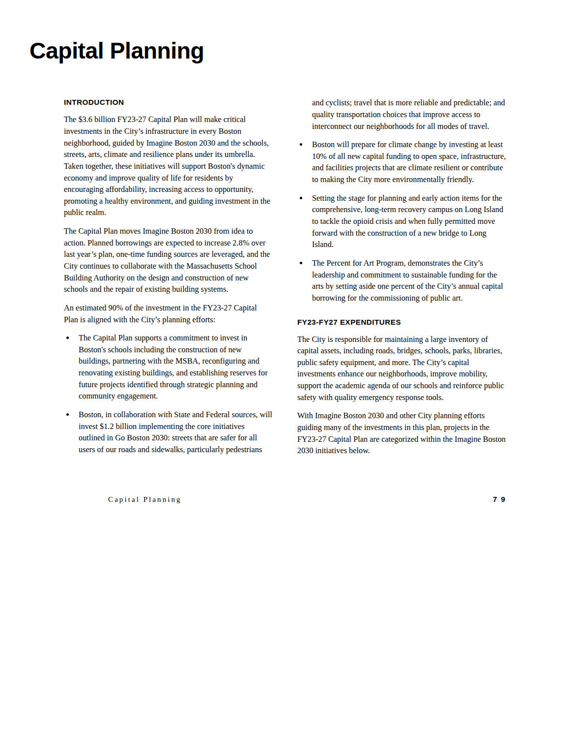Capital Planning
INTRODUCTION
The $3.6 billion FY23-27 Capital Plan will make critical investments in the City’s infrastructure in every Boston neighborhood, guided by Imagine Boston 2030 and the schools, streets, arts, climate and resilience plans under its umbrella. Taken together, these initiatives will support Boston's dynamic economy and improve quality of life for residents by encouraging affordability, increasing access to opportunity, promoting a healthy environment, and guiding investment in the public realm.
The Capital Plan moves Imagine Boston 2030 from idea to action. Planned borrowings are expected to increase 2.8% over last year’s plan, one-time funding sources are leveraged, and the City continues to collaborate with the Massachusetts School Building Authority on the design and construction of new schools and the repair of existing building systems.
An estimated 90% of the investment in the FY23-27 Capital Plan is aligned with the City’s planning efforts:
The Capital Plan supports a commitment to invest in Boston's schools including the construction of new buildings, partnering with the MSBA, reconfiguring and renovating existing buildings, and establishing reserves for future projects identified through strategic planning and community engagement.
Boston, in collaboration with State and Federal sources, will invest $1.2 billion implementing the core initiatives outlined in Go Boston 2030: streets that are safer for all users of our roads and sidewalks, particularly pedestrians and cyclists; travel that is more reliable and predictable; and quality transportation choices that improve access to interconnect our neighborhoods for all modes of travel.
Boston will prepare for climate change by investing at least 10% of all new capital funding to open space, infrastructure, and facilities projects that are climate resilient or contribute to making the City more environmentally friendly.
Setting the stage for planning and early action items for the comprehensive, long-term recovery campus on Long Island to tackle the opioid crisis and when fully permitted move forward with the construction of a new bridge to Long Island.
The Percent for Art Program, demonstrates the City’s leadership and commitment to sustainable funding for the arts by setting aside one percent of the City’s annual capital borrowing for the commissioning of public art.
FY23-FY27 EXPENDITURES
The City is responsible for maintaining a large inventory of capital assets, including roads, bridges, schools, parks, libraries, public safety equipment, and more. The City’s capital investments enhance our neighborhoods, improve mobility, support the academic agenda of our schools and reinforce public safety with quality emergency response tools.
With Imagine Boston 2030 and other City planning efforts guiding many of the investments in this plan, projects in the FY23-27 Capital Plan are categorized within the Imagine Boston 2030 initiatives below.
Capital Planning 7 9